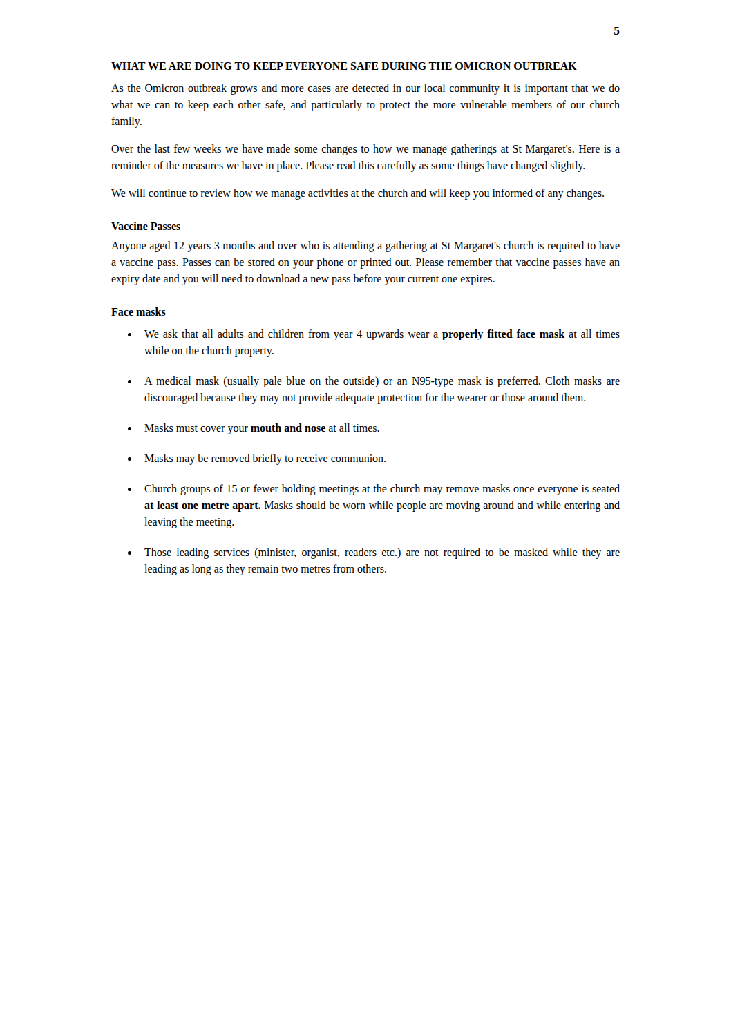5
What we are doing to keep everyone safe during the Omicron outbreak
As the Omicron outbreak grows and more cases are detected in our local community it is important that we do what we can to keep each other safe, and particularly to protect the more vulnerable members of our church family.
Over the last few weeks we have made some changes to how we manage gatherings at St Margaret's. Here is a reminder of the measures we have in place. Please read this carefully as some things have changed slightly.
We will continue to review how we manage activities at the church and will keep you informed of any changes.
Vaccine Passes
Anyone aged 12 years 3 months and over who is attending a gathering at St Margaret's church is required to have a vaccine pass. Passes can be stored on your phone or printed out. Please remember that vaccine passes have an expiry date and you will need to download a new pass before your current one expires.
Face masks
We ask that all adults and children from year 4 upwards wear a properly fitted face mask at all times while on the church property.
A medical mask (usually pale blue on the outside) or an N95-type mask is preferred. Cloth masks are discouraged because they may not provide adequate protection for the wearer or those around them.
Masks must cover your mouth and nose at all times.
Masks may be removed briefly to receive communion.
Church groups of 15 or fewer holding meetings at the church may remove masks once everyone is seated at least one metre apart. Masks should be worn while people are moving around and while entering and leaving the meeting.
Those leading services (minister, organist, readers etc.) are not required to be masked while they are leading as long as they remain two metres from others.